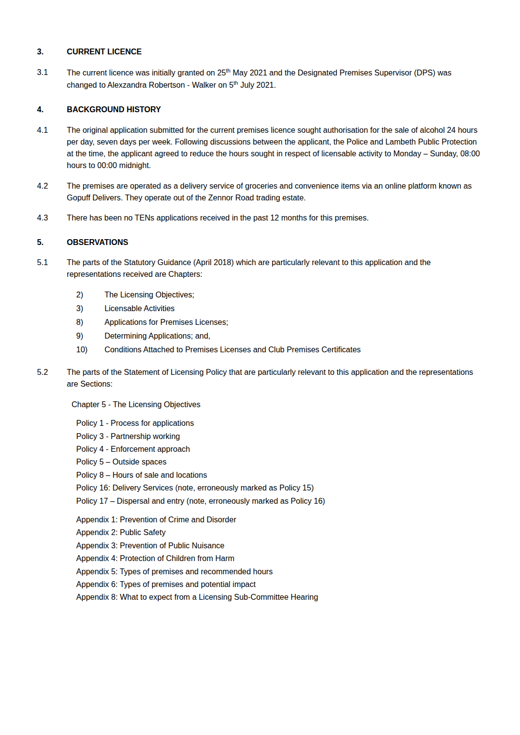3.
Current Licence
3.1 The current licence was initially granted on 25th May 2021 and the Designated Premises Supervisor (DPS) was changed to Alexzandra Robertson - Walker on 5th July 2021.
4.
Background History
4.1 The original application submitted for the current premises licence sought authorisation for the sale of alcohol 24 hours per day, seven days per week. Following discussions between the applicant, the Police and Lambeth Public Protection at the time, the applicant agreed to reduce the hours sought in respect of licensable activity to Monday – Sunday, 08:00 hours to 00:00 midnight.
4.2 The premises are operated as a delivery service of groceries and convenience items via an online platform known as Gopuff Delivers. They operate out of the Zennor Road trading estate.
4.3 There has been no TENs applications received in the past 12 months for this premises.
5.
Observations
5.1 The parts of the Statutory Guidance (April 2018) which are particularly relevant to this application and the representations received are Chapters:
2) The Licensing Objectives;
3) Licensable Activities
8) Applications for Premises Licenses;
9) Determining Applications; and,
10) Conditions Attached to Premises Licenses and Club Premises Certificates
5.2 The parts of the Statement of Licensing Policy that are particularly relevant to this application and the representations are Sections:
Chapter 5 - The Licensing Objectives
Policy 1 - Process for applications
Policy 3 - Partnership working
Policy 4 - Enforcement approach
Policy 5 – Outside spaces
Policy 8 – Hours of sale and locations
Policy 16: Delivery Services (note, erroneously marked as Policy 15)
Policy 17 – Dispersal and entry (note, erroneously marked as Policy 16)
Appendix 1: Prevention of Crime and Disorder
Appendix 2: Public Safety
Appendix 3: Prevention of Public Nuisance
Appendix 4: Protection of Children from Harm
Appendix 5: Types of premises and recommended hours
Appendix 6: Types of premises and potential impact
Appendix 8: What to expect from a Licensing Sub-Committee Hearing